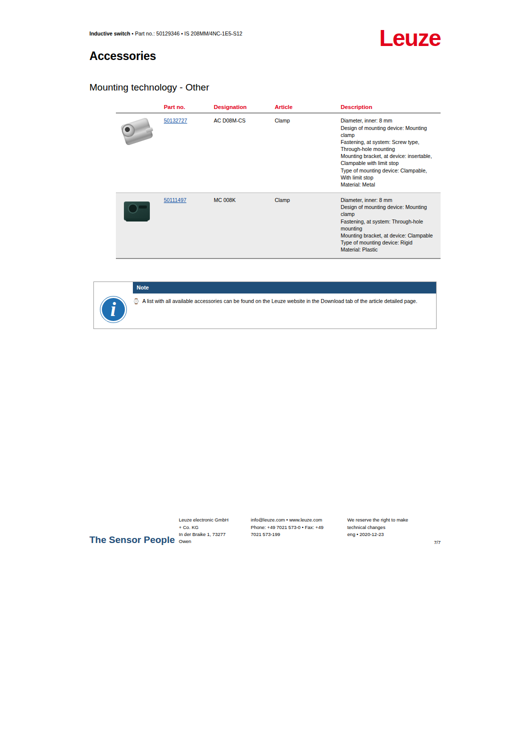Inductive switch • Part no.: 50129346 • IS 208MM/4NC-1E5-S12
Accessories
Leuze
Mounting technology - Other
| | Part no. | Designation | Article | Description |
| --- | --- | --- | --- | --- |
| | 50132727 | AC D08M-CS | Clamp | Diameter, inner: 8 mm Design of mounting device: Mounting clamp Fastening, at system: Screw type, Through-hole mounting Mounting bracket, at device: insertable, Clampable with limit stop Type of mounting device: Clampable, With limit stop Material: Metal |
| | 50111497 | MC 008K | Clamp | Diameter, inner: 8 mm Design of mounting device: Mounting clamp Fastening, at system: Through-hole mounting Mounting bracket, at device: Clampable Type of mounting device: Rigid Material: Plastic |
Note
i
⌚ A list with all available accessories can be found on the Leuze website in the Download tab of the article detailed page.
The Sensor People
Leuze electronic GmbH + Co. KG
In der Braike 1, 73277 Owen
info@leuze.com • www.leuze.com
Phone: +49 7021 573-0 • Fax: +49 7021 573-199
We reserve the right to make technical changes
eng • 2020-12-23
7/7